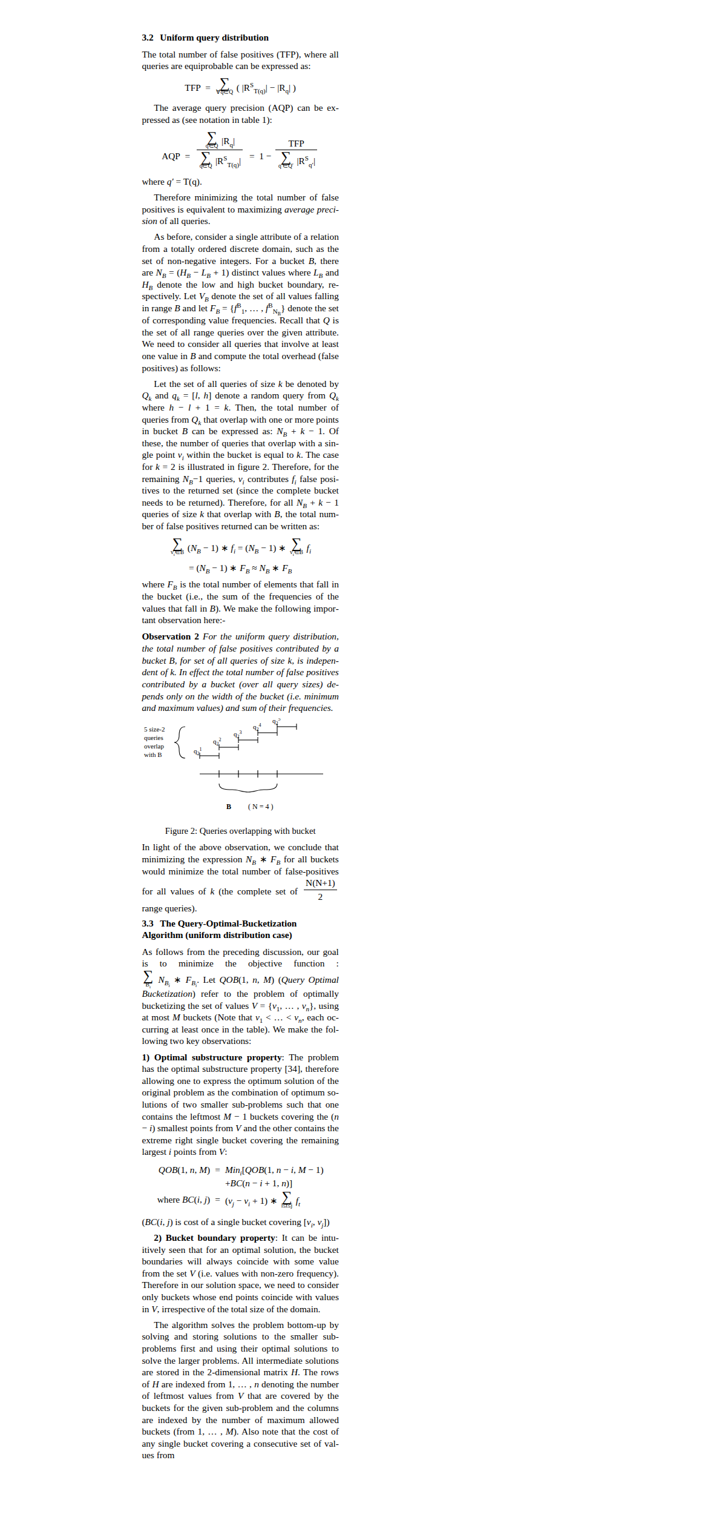3.2 Uniform query distribution
The total number of false positives (TFP), where all queries are equiprobable can be expressed as:
TFP = ∑∀q∈Q ( |RST(q)| − |Rq| )
The average query precision (AQP) can be expressed as (see notation in table 1):
AQP = ∑q∈Q |Rq| ∑q∈Q |RST(q)| = 1 − TFP ∑q′∈Q′ |RSq′|
where q′ = T(q).
Therefore minimizing the total number of false positives is equivalent to maximizing average precision of all queries.
As before, consider a single attribute of a relation from a totally ordered discrete domain, such as the set of non-negative integers. For a bucket B, there are NB = (HB − LB + 1) distinct values where LB and HB denote the low and high bucket boundary, respectively. Let VB denote the set of all values falling in range B and let FB = {fB1, … , fBNB} denote the set of corresponding value frequencies. Recall that Q is the set of all range queries over the given attribute. We need to consider all queries that involve at least one value in B and compute the total overhead (false positives) as follows:
Let the set of all queries of size k be denoted by Qk and qk = [l, h] denote a random query from Qk where h − l + 1 = k. Then, the total number of queries from Qk that overlap with one or more points in bucket B can be expressed as: NB + k − 1. Of these, the number of queries that overlap with a single point vi within the bucket is equal to k. The case for k = 2 is illustrated in figure 2. Therefore, for the remaining NB−1 queries, vi contributes fi false positives to the returned set (since the complete bucket needs to be returned). Therefore, for all NB + k − 1 queries of size k that overlap with B, the total number of false positives returned can be written as:
∑vi∈B (NB − 1) ∗ fi = (NB − 1) ∗ ∑vi∈B fi
= (NB − 1) ∗ FB ≈ NB ∗ FB
where FB is the total number of elements that fall in the bucket (i.e., the sum of the frequencies of the values that fall in B). We make the following important observation here:-
Observation 2 For the uniform query distribution, the total number of false positives contributed by a bucket B, for set of all queries of size k, is independent of k. In effect the total number of false positives contributed by a bucket (over all query sizes) depends only on the width of the bucket (i.e. minimum and maximum values) and sum of their frequencies.
5 size-2 queries overlap with B q21 q22 q23 q24 q25 B ( N = 4 )
Figure 2: Queries overlapping with bucket
In light of the above observation, we conclude that minimizing the expression NB ∗ FB for all buckets would minimize the total number of false-positives for all values of k (the complete set of N(N+1) 2 range queries).
3.3 The Query-Optimal-Bucketization Algorithm (uniform distribution case)
As follows from the preceding discussion, our goal is to minimize the objective function : ∑Bi NBi ∗ FBi. Let QOB(1, n, M) (Query Optimal Bucketization) refer to the problem of optimally bucketizing the set of values V = {v1, … , vn}, using at most M buckets (Note that v1 < … < vn, each occurring at least once in the table). We make the following two key observations:
1) Optimal substructure property: The problem has the optimal substructure property [34], therefore allowing one to express the optimum solution of the original problem as the combination of optimum solutions of two smaller sub-problems such that one contains the leftmost M − 1 buckets covering the (n − i) smallest points from V and the other contains the extreme right single bucket covering the remaining largest i points from V:
| QOB (1, n , M ) | = | Min i [ QOB (1, n − i , M − 1) |
| | | + BC ( n − i + 1, n )] |
| where BC ( i , j ) | = | ( v j − v i + 1) ∗ ∑ i≤t≤j f t |
(BC(i, j) is cost of a single bucket covering [vi, vj])
2) Bucket boundary property: It can be intuitively seen that for an optimal solution, the bucket boundaries will always coincide with some value from the set V (i.e. values with non-zero frequency). Therefore in our solution space, we need to consider only buckets whose end points coincide with values in V, irrespective of the total size of the domain.
The algorithm solves the problem bottom-up by solving and storing solutions to the smaller sub-problems first and using their optimal solutions to solve the larger problems. All intermediate solutions are stored in the 2-dimensional matrix H. The rows of H are indexed from 1, … , n denoting the number of leftmost values from V that are covered by the buckets for the given sub-problem and the columns are indexed by the number of maximum allowed buckets (from 1, … , M). Also note that the cost of any single bucket covering a consecutive set of values from